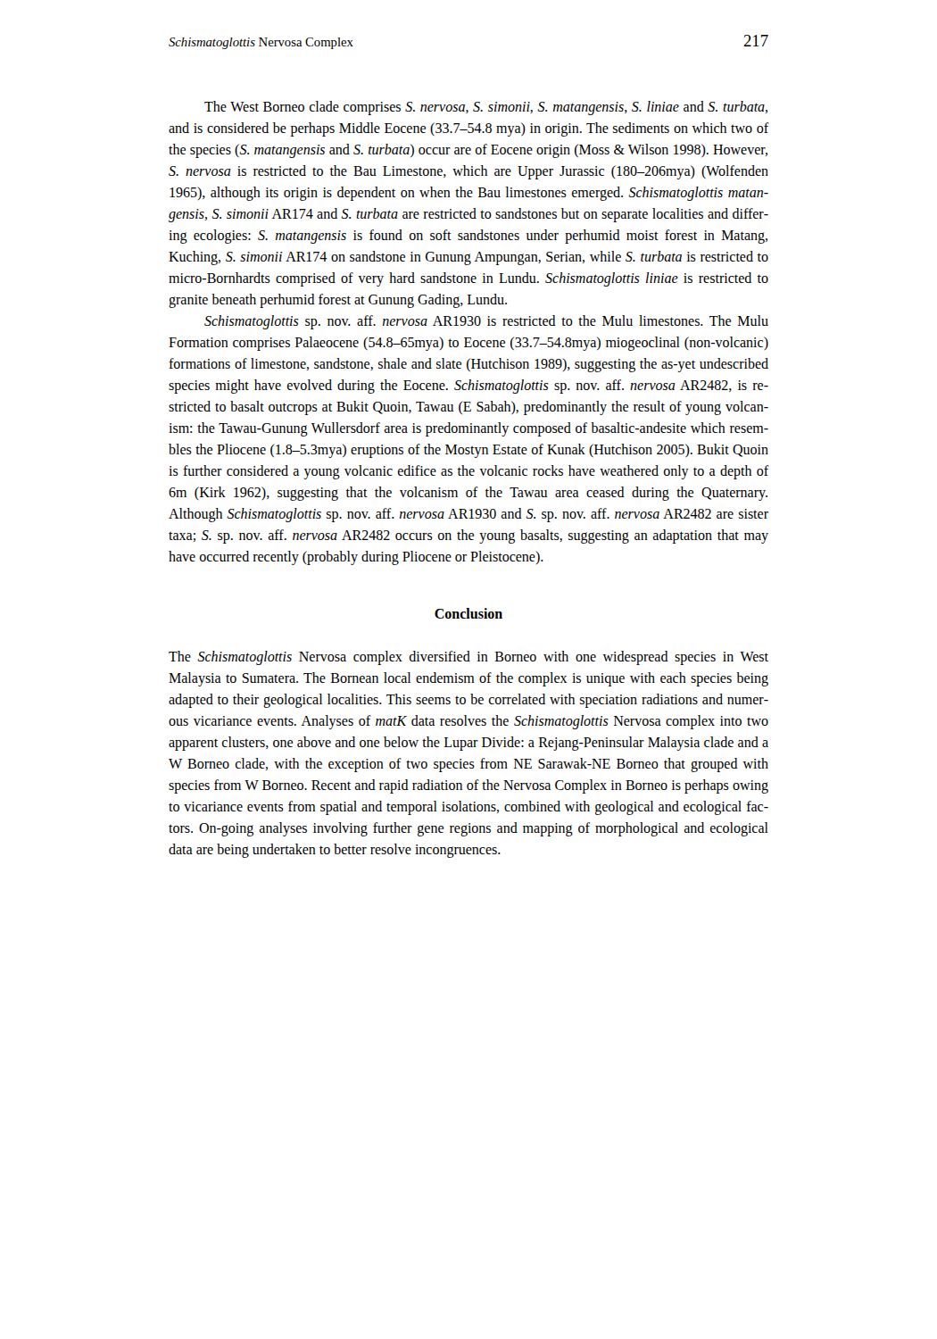Schismatoglottis Nervosa Complex 217
The West Borneo clade comprises S. nervosa, S. simonii, S. matangensis, S. liniae and S. turbata, and is considered be perhaps Middle Eocene (33.7–54.8 mya) in origin. The sediments on which two of the species (S. matangensis and S. turbata) occur are of Eocene origin (Moss & Wilson 1998). However, S. nervosa is restricted to the Bau Limestone, which are Upper Jurassic (180–206mya) (Wolfenden 1965), although its origin is dependent on when the Bau limestones emerged. Schismatoglottis matangensis, S. simonii AR174 and S. turbata are restricted to sandstones but on separate localities and differing ecologies: S. matangensis is found on soft sandstones under perhumid moist forest in Matang, Kuching, S. simonii AR174 on sandstone in Gunung Ampungan, Serian, while S. turbata is restricted to micro-Bornhardts comprised of very hard sandstone in Lundu. Schismatoglottis liniae is restricted to granite beneath perhumid forest at Gunung Gading, Lundu.
Schismatoglottis sp. nov. aff. nervosa AR1930 is restricted to the Mulu limestones. The Mulu Formation comprises Palaeocene (54.8–65mya) to Eocene (33.7–54.8mya) miogeoclinal (non-volcanic) formations of limestone, sandstone, shale and slate (Hutchison 1989), suggesting the as-yet undescribed species might have evolved during the Eocene. Schismatoglottis sp. nov. aff. nervosa AR2482, is restricted to basalt outcrops at Bukit Quoin, Tawau (E Sabah), predominantly the result of young volcanism: the Tawau-Gunung Wullersdorf area is predominantly composed of basaltic-andesite which resembles the Pliocene (1.8–5.3mya) eruptions of the Mostyn Estate of Kunak (Hutchison 2005). Bukit Quoin is further considered a young volcanic edifice as the volcanic rocks have weathered only to a depth of 6m (Kirk 1962), suggesting that the volcanism of the Tawau area ceased during the Quaternary. Although Schismatoglottis sp. nov. aff. nervosa AR1930 and S. sp. nov. aff. nervosa AR2482 are sister taxa; S. sp. nov. aff. nervosa AR2482 occurs on the young basalts, suggesting an adaptation that may have occurred recently (probably during Pliocene or Pleistocene).
Conclusion
The Schismatoglottis Nervosa complex diversified in Borneo with one widespread species in West Malaysia to Sumatera. The Bornean local endemism of the complex is unique with each species being adapted to their geological localities. This seems to be correlated with speciation radiations and numerous vicariance events. Analyses of matK data resolves the Schismatoglottis Nervosa complex into two apparent clusters, one above and one below the Lupar Divide: a Rejang-Peninsular Malaysia clade and a W Borneo clade, with the exception of two species from NE Sarawak-NE Borneo that grouped with species from W Borneo. Recent and rapid radiation of the Nervosa Complex in Borneo is perhaps owing to vicariance events from spatial and temporal isolations, combined with geological and ecological factors. On-going analyses involving further gene regions and mapping of morphological and ecological data are being undertaken to better resolve incongruences.